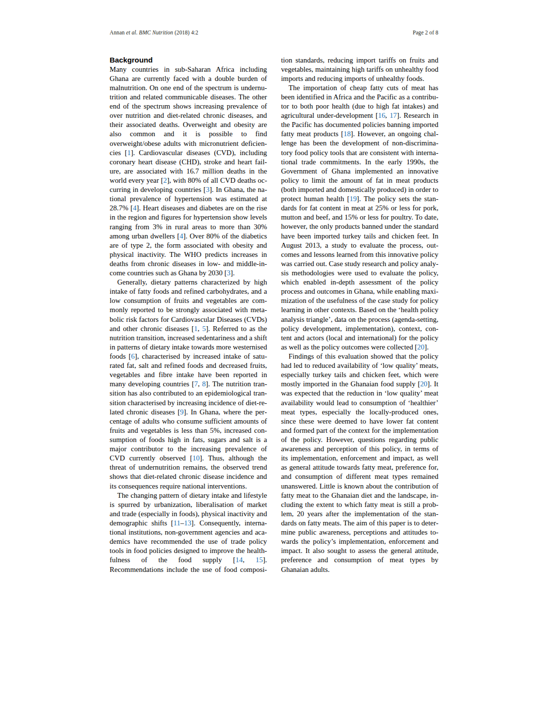Annan et al. BMC Nutrition (2018) 4:2
Page 2 of 8
Background
Many countries in sub-Saharan Africa including Ghana are currently faced with a double burden of malnutrition. On one end of the spectrum is undernutrition and related communicable diseases. The other end of the spectrum shows increasing prevalence of over nutrition and diet-related chronic diseases, and their associated deaths. Overweight and obesity are also common and it is possible to find overweight/obese adults with micronutrient deficiencies [1]. Cardiovascular diseases (CVD), including coronary heart disease (CHD), stroke and heart failure, are associated with 16.7 million deaths in the world every year [2], with 80% of all CVD deaths occurring in developing countries [3]. In Ghana, the national prevalence of hypertension was estimated at 28.7% [4]. Heart diseases and diabetes are on the rise in the region and figures for hypertension show levels ranging from 3% in rural areas to more than 30% among urban dwellers [4]. Over 80% of the diabetics are of type 2, the form associated with obesity and physical inactivity. The WHO predicts increases in deaths from chronic diseases in low- and middle-income countries such as Ghana by 2030 [3].
Generally, dietary patterns characterized by high intake of fatty foods and refined carbohydrates, and a low consumption of fruits and vegetables are commonly reported to be strongly associated with metabolic risk factors for Cardiovascular Diseases (CVDs) and other chronic diseases [1, 5]. Referred to as the nutrition transition, increased sedentariness and a shift in patterns of dietary intake towards more westernised foods [6], characterised by increased intake of saturated fat, salt and refined foods and decreased fruits, vegetables and fibre intake have been reported in many developing countries [7, 8]. The nutrition transition has also contributed to an epidemiological transition characterised by increasing incidence of diet-related chronic diseases [9]. In Ghana, where the percentage of adults who consume sufficient amounts of fruits and vegetables is less than 5%, increased consumption of foods high in fats, sugars and salt is a major contributor to the increasing prevalence of CVD currently observed [10]. Thus, although the threat of undernutrition remains, the observed trend shows that diet-related chronic disease incidence and its consequences require national interventions.
The changing pattern of dietary intake and lifestyle is spurred by urbanization, liberalisation of market and trade (especially in foods), physical inactivity and demographic shifts [11–13]. Consequently, international institutions, non-government agencies and academics have recommended the use of trade policy tools in food policies designed to improve the healthfulness of the food supply [14, 15]. Recommendations include the use of food composition standards, reducing import tariffs on fruits and vegetables, maintaining high tariffs on unhealthy food imports and reducing imports of unhealthy foods.
The importation of cheap fatty cuts of meat has been identified in Africa and the Pacific as a contributor to both poor health (due to high fat intakes) and agricultural under-development [16, 17]. Research in the Pacific has documented policies banning imported fatty meat products [18]. However, an ongoing challenge has been the development of non-discriminatory food policy tools that are consistent with international trade commitments. In the early 1990s, the Government of Ghana implemented an innovative policy to limit the amount of fat in meat products (both imported and domestically produced) in order to protect human health [19]. The policy sets the standards for fat content in meat at 25% or less for pork, mutton and beef, and 15% or less for poultry. To date, however, the only products banned under the standard have been imported turkey tails and chicken feet. In August 2013, a study to evaluate the process, outcomes and lessons learned from this innovative policy was carried out. Case study research and policy analysis methodologies were used to evaluate the policy, which enabled in-depth assessment of the policy process and outcomes in Ghana, while enabling maximization of the usefulness of the case study for policy learning in other contexts. Based on the ‘health policy analysis triangle’, data on the process (agenda-setting, policy development, implementation), context, content and actors (local and international) for the policy as well as the policy outcomes were collected [20].
Findings of this evaluation showed that the policy had led to reduced availability of ‘low quality’ meats, especially turkey tails and chicken feet, which were mostly imported in the Ghanaian food supply [20]. It was expected that the reduction in ‘low quality’ meat availability would lead to consumption of ‘healthier’ meat types, especially the locally-produced ones, since these were deemed to have lower fat content and formed part of the context for the implementation of the policy. However, questions regarding public awareness and perception of this policy, in terms of its implementation, enforcement and impact, as well as general attitude towards fatty meat, preference for, and consumption of different meat types remained unanswered. Little is known about the contribution of fatty meat to the Ghanaian diet and the landscape, including the extent to which fatty meat is still a problem, 20 years after the implementation of the standards on fatty meats. The aim of this paper is to determine public awareness, perceptions and attitudes towards the policy’s implementation, enforcement and impact. It also sought to assess the general attitude, preference and consumption of meat types by Ghanaian adults.